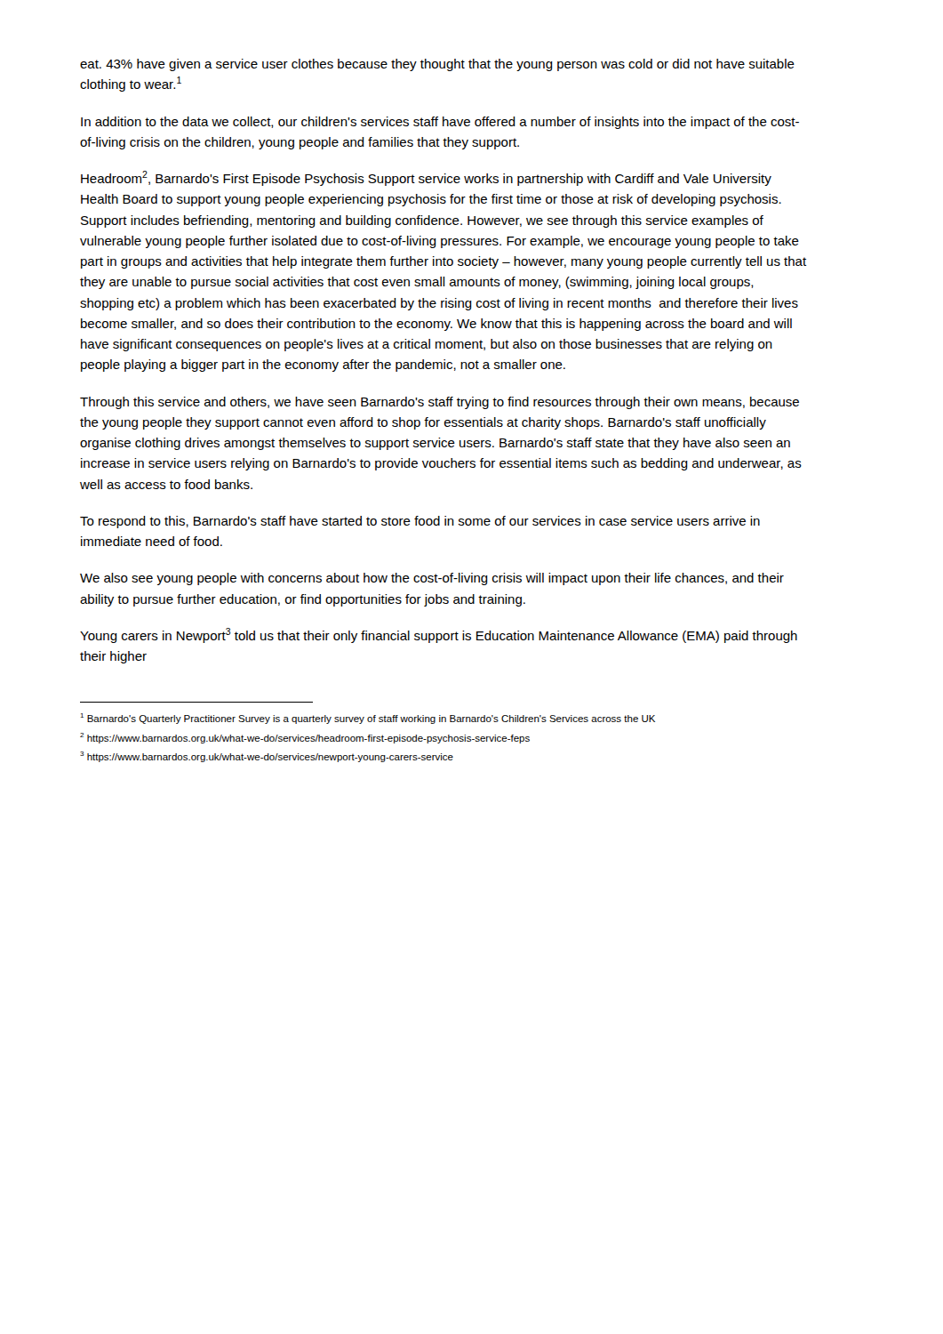eat. 43% have given a service user clothes because they thought that the young person was cold or did not have suitable clothing to wear.1
In addition to the data we collect, our children's services staff have offered a number of insights into the impact of the cost-of-living crisis on the children, young people and families that they support.
Headroom2, Barnardo's First Episode Psychosis Support service works in partnership with Cardiff and Vale University Health Board to support young people experiencing psychosis for the first time or those at risk of developing psychosis. Support includes befriending, mentoring and building confidence. However, we see through this service examples of vulnerable young people further isolated due to cost-of-living pressures. For example, we encourage young people to take part in groups and activities that help integrate them further into society – however, many young people currently tell us that they are unable to pursue social activities that cost even small amounts of money, (swimming, joining local groups, shopping etc) a problem which has been exacerbated by the rising cost of living in recent months and therefore their lives become smaller, and so does their contribution to the economy. We know that this is happening across the board and will have significant consequences on people's lives at a critical moment, but also on those businesses that are relying on people playing a bigger part in the economy after the pandemic, not a smaller one.
Through this service and others, we have seen Barnardo's staff trying to find resources through their own means, because the young people they support cannot even afford to shop for essentials at charity shops. Barnardo's staff unofficially organise clothing drives amongst themselves to support service users. Barnardo's staff state that they have also seen an increase in service users relying on Barnardo's to provide vouchers for essential items such as bedding and underwear, as well as access to food banks.
To respond to this, Barnardo's staff have started to store food in some of our services in case service users arrive in immediate need of food.
We also see young people with concerns about how the cost-of-living crisis will impact upon their life chances, and their ability to pursue further education, or find opportunities for jobs and training.
Young carers in Newport3 told us that their only financial support is Education Maintenance Allowance (EMA) paid through their higher
1 Barnardo's Quarterly Practitioner Survey is a quarterly survey of staff working in Barnardo's Children's Services across the UK
2 https://www.barnardos.org.uk/what-we-do/services/headroom-first-episode-psychosis-service-feps
3 https://www.barnardos.org.uk/what-we-do/services/newport-young-carers-service